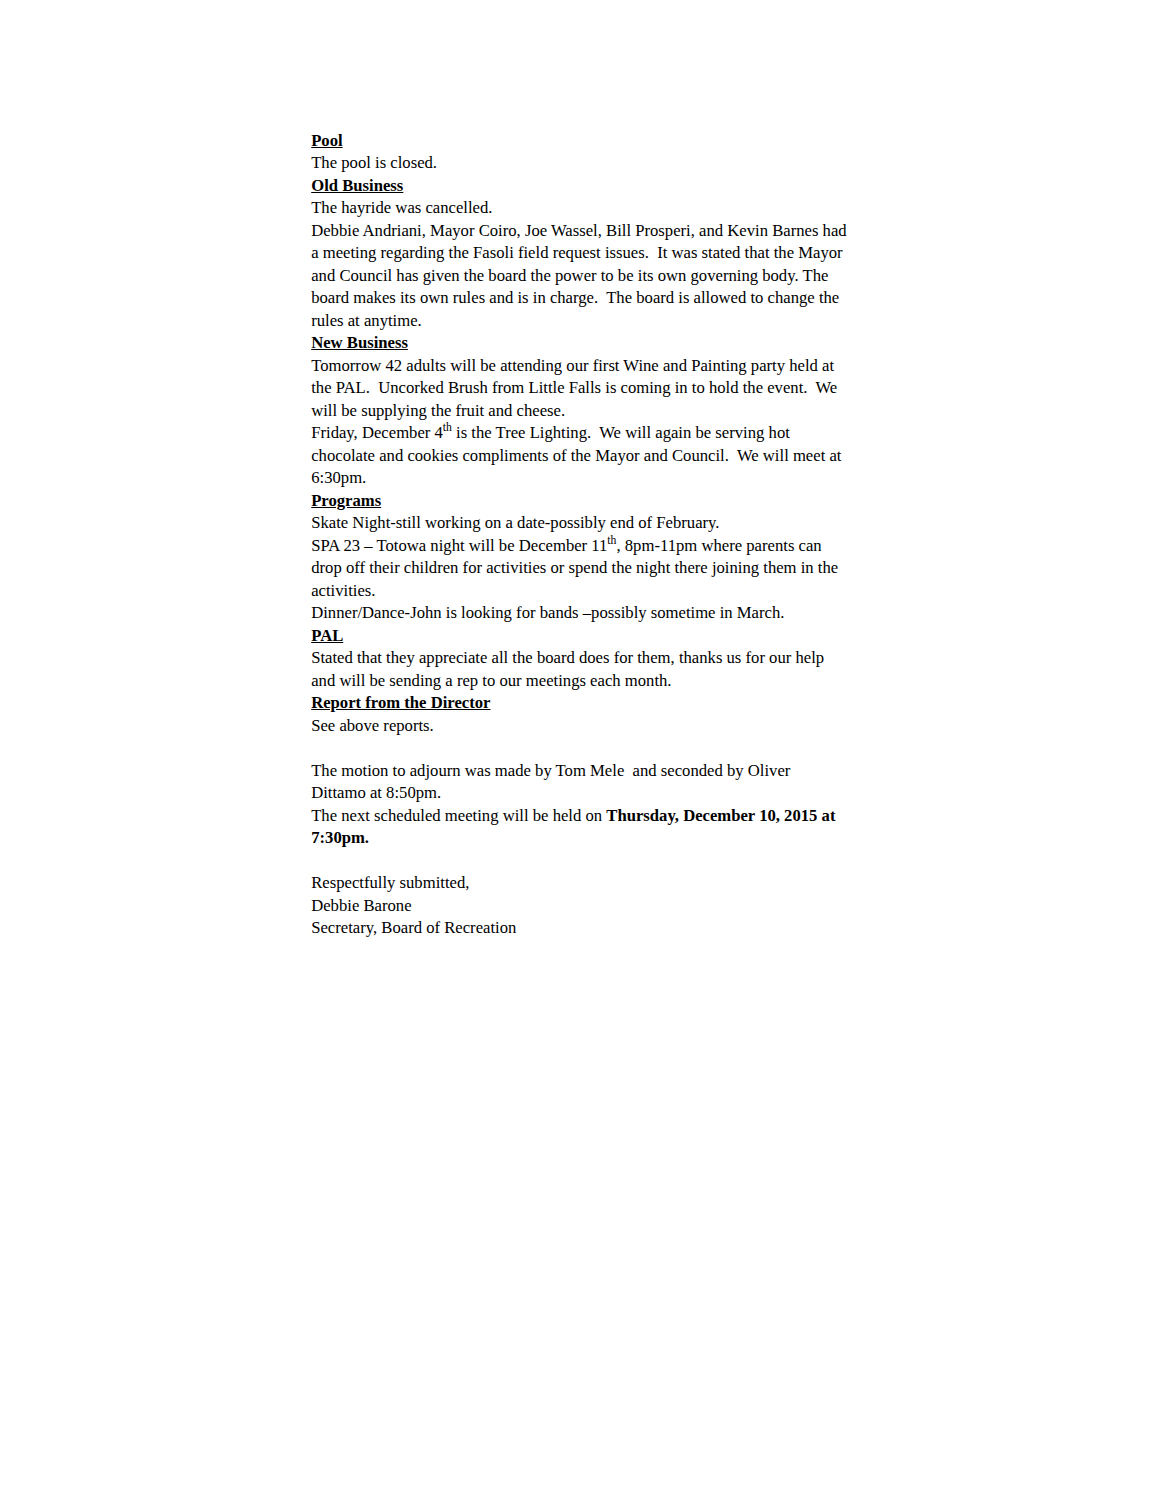Pool
The pool is closed.
Old Business
The hayride was cancelled.
Debbie Andriani, Mayor Coiro, Joe Wassel, Bill Prosperi, and Kevin Barnes had a meeting regarding the Fasoli field request issues. It was stated that the Mayor and Council has given the board the power to be its own governing body. The board makes its own rules and is in charge. The board is allowed to change the rules at anytime.
New Business
Tomorrow 42 adults will be attending our first Wine and Painting party held at the PAL. Uncorked Brush from Little Falls is coming in to hold the event. We will be supplying the fruit and cheese.
Friday, December 4th is the Tree Lighting. We will again be serving hot chocolate and cookies compliments of the Mayor and Council. We will meet at 6:30pm.
Programs
Skate Night-still working on a date-possibly end of February.
SPA 23 – Totowa night will be December 11th, 8pm-11pm where parents can drop off their children for activities or spend the night there joining them in the activities.
Dinner/Dance-John is looking for bands –possibly sometime in March.
PAL
Stated that they appreciate all the board does for them, thanks us for our help and will be sending a rep to our meetings each month.
Report from the Director
See above reports.
The motion to adjourn was made by Tom Mele and seconded by Oliver Dittamo at 8:50pm.
The next scheduled meeting will be held on Thursday, December 10, 2015 at 7:30pm.
Respectfully submitted,
Debbie Barone
Secretary, Board of Recreation